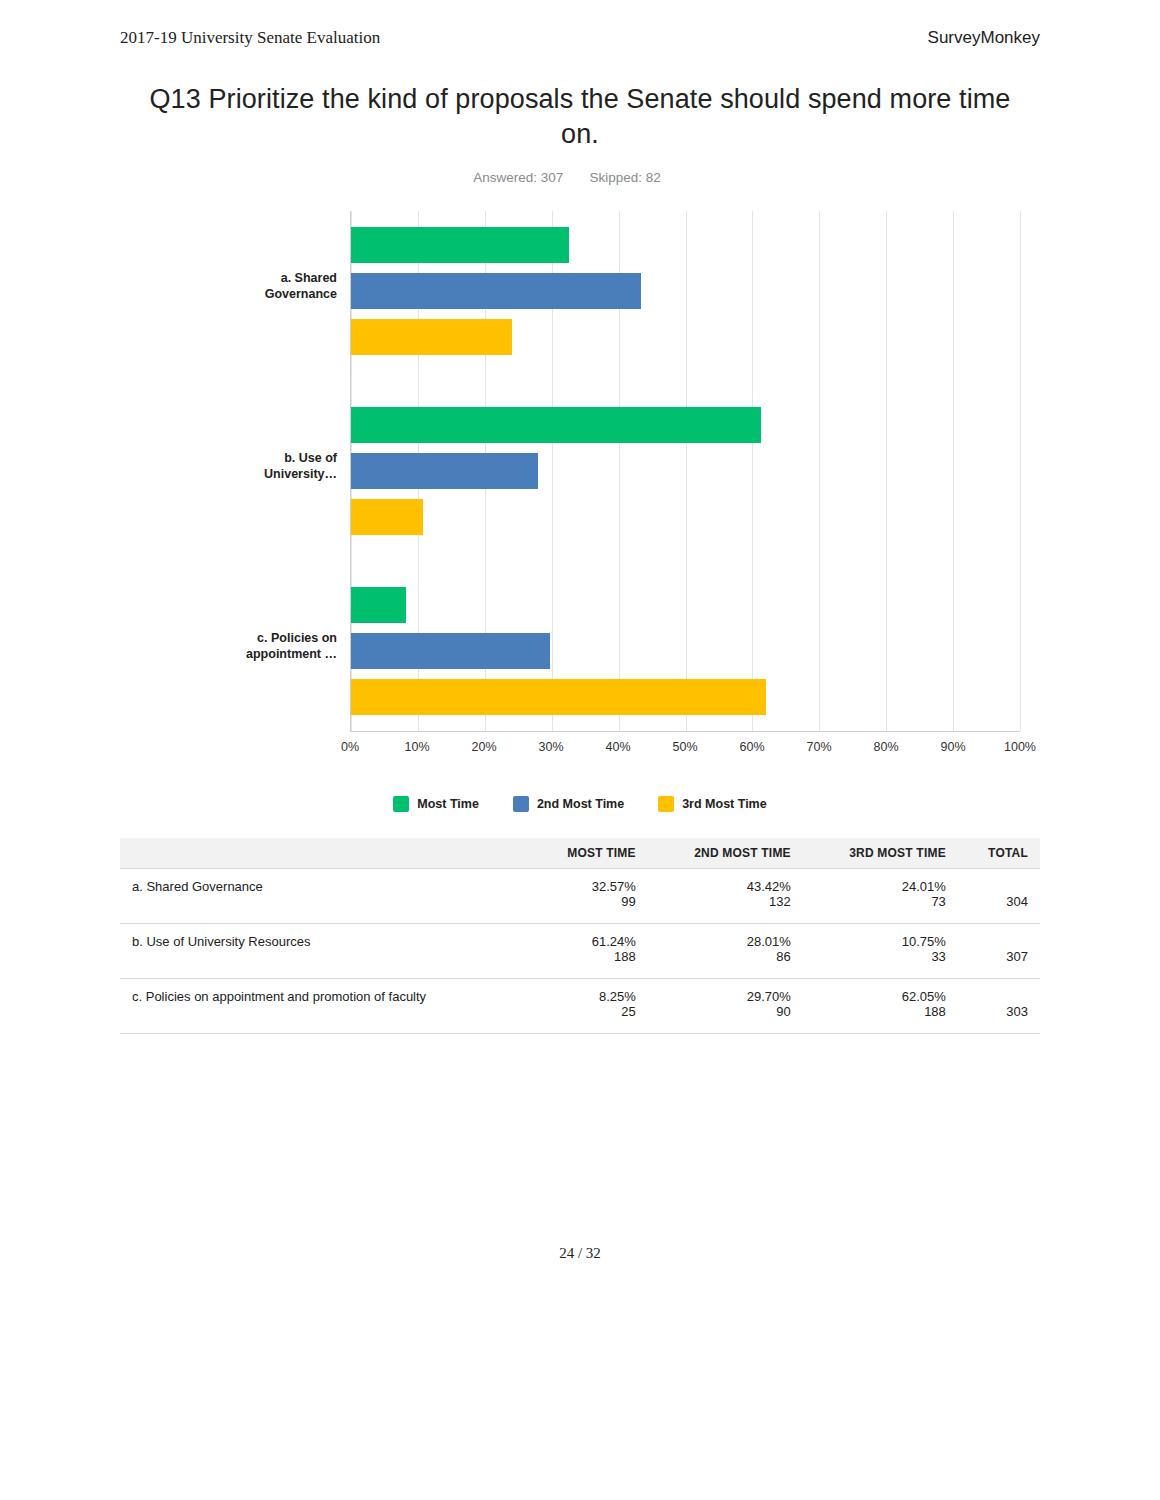2017-19 University Senate Evaluation
SurveyMonkey
Q13 Prioritize the kind of proposals the Senate should spend more time
on.
Answered: 307 Skipped: 82
a. Shared
Governance
b. Use of
University…
c. Policies on
appointment …
0% 10% 20% 30% 40% 50% 60% 70% 80% 90% 100%
Most Time
2nd Most Time
3rd Most Time
| | MOST TIME | 2ND MOST TIME | 3RD MOST TIME | TOTAL |
| --- | --- | --- | --- | --- |
| a. Shared Governance | 32.57% 99 | 43.42% 132 | 24.01% 73 | 304 |
| b. Use of University Resources | 61.24% 188 | 28.01% 86 | 10.75% 33 | 307 |
| c. Policies on appointment and promotion of faculty | 8.25% 25 | 29.70% 90 | 62.05% 188 | 303 |
24 / 32